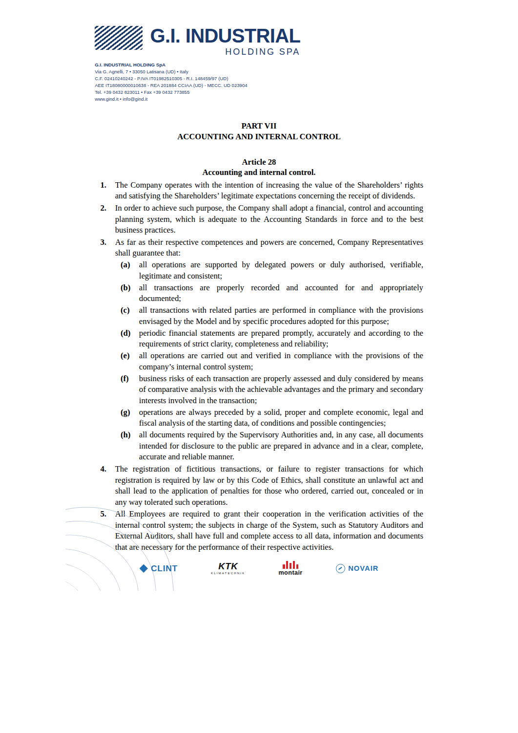G.I. INDUSTRIAL HOLDING SPA
G.I. INDUSTRIAL HOLDING SpA
Via G. Agnelli, 7 • 33050 Latisana (UD) • Italy
C.F. 02410240242 - P.IVA IT01982510305 - R.I. 148459/97 (UD)
AEE IT18080000010638 - REA 201884 CCIAA (UD) - MECC. UD 023904
Tel. +39 0432 823011 • Fax +39 0432 773855
www.gind.it • info@gind.it
PART VII
ACCOUNTING AND INTERNAL CONTROL
Article 28
Accounting and internal control.
The Company operates with the intention of increasing the value of the Shareholders’ rights and satisfying the Shareholders’ legitimate expectations concerning the receipt of dividends.
In order to achieve such purpose, the Company shall adopt a financial, control and accounting planning system, which is adequate to the Accounting Standards in force and to the best business practices.
As far as their respective competences and powers are concerned, Company Representatives shall guarantee that:
all operations are supported by delegated powers or duly authorised, verifiable, legitimate and consistent;
all transactions are properly recorded and accounted for and appropriately documented;
all transactions with related parties are performed in compliance with the provisions envisaged by the Model and by specific procedures adopted for this purpose;
periodic financial statements are prepared promptly, accurately and according to the requirements of strict clarity, completeness and reliability;
all operations are carried out and verified in compliance with the provisions of the company’s internal control system;
business risks of each transaction are properly assessed and duly considered by means of comparative analysis with the achievable advantages and the primary and secondary interests involved in the transaction;
operations are always preceded by a solid, proper and complete economic, legal and fiscal analysis of the starting data, of conditions and possible contingencies;
all documents required by the Supervisory Authorities and, in any case, all documents intended for disclosure to the public are prepared in advance and in a clear, complete, accurate and reliable manner.
The registration of fictitious transactions, or failure to register transactions for which registration is required by law or by this Code of Ethics, shall constitute an unlawful act and shall lead to the application of penalties for those who ordered, carried out, concealed or in any way tolerated such operations.
All Employees are required to grant their cooperation in the verification activities of the internal control system; the subjects in charge of the System, such as Statutory Auditors and External Auditors, shall have full and complete access to all data, information and documents that are necessary for the performance of their respective activities.
CLINT
KTK
Klimatechnik
montair
NOVAIR